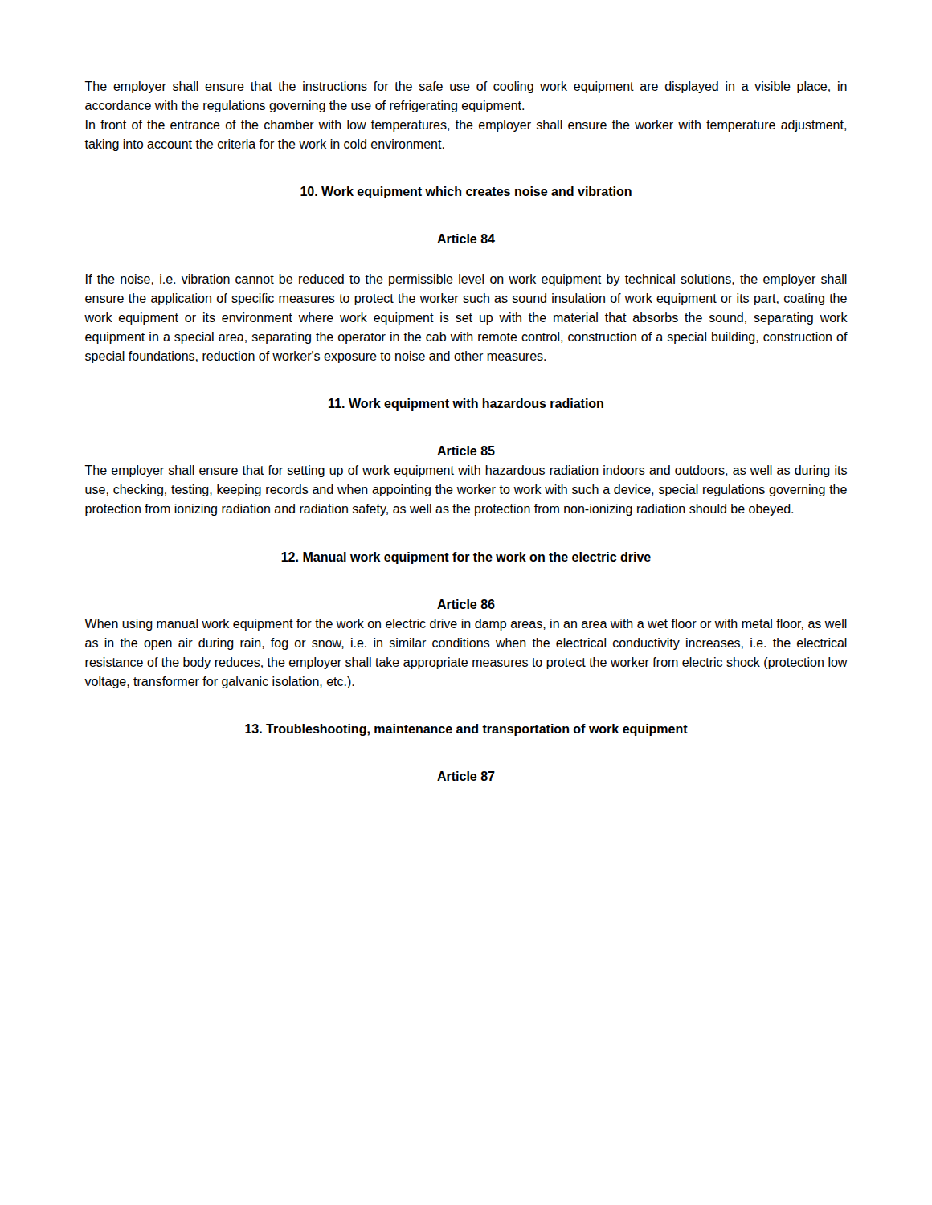The employer shall ensure that the instructions for the safe use of cooling work equipment are displayed in a visible place, in accordance with the regulations governing the use of refrigerating equipment.
In front of the entrance of the chamber with low temperatures, the employer shall ensure the worker with temperature adjustment, taking into account the criteria for the work in cold environment.
10. Work equipment which creates noise and vibration
Article 84
If the noise, i.e. vibration cannot be reduced to the permissible level on work equipment by technical solutions, the employer shall ensure the application of specific measures to protect the worker such as sound insulation of work equipment or its part, coating the work equipment or its environment where work equipment is set up with the material that absorbs the sound, separating work equipment in a special area, separating the operator in the cab with remote control, construction of a special building, construction of special foundations, reduction of worker's exposure to noise and other measures.
11. Work equipment with hazardous radiation
Article 85
The employer shall ensure that for setting up of work equipment with hazardous radiation indoors and outdoors, as well as during its use, checking, testing, keeping records and when appointing the worker to work with such a device, special regulations governing the protection from ionizing radiation and radiation safety, as well as the protection from non-ionizing radiation should be obeyed.
12. Manual work equipment for the work on the electric drive
Article 86
When using manual work equipment for the work on electric drive in damp areas, in an area with a wet floor or with metal floor, as well as in the open air during rain, fog or snow, i.e. in similar conditions when the electrical conductivity increases, i.e. the electrical resistance of the body reduces, the employer shall take appropriate measures to protect the worker from electric shock (protection low voltage, transformer for galvanic isolation, etc.).
13. Troubleshooting, maintenance and transportation of work equipment
Article 87